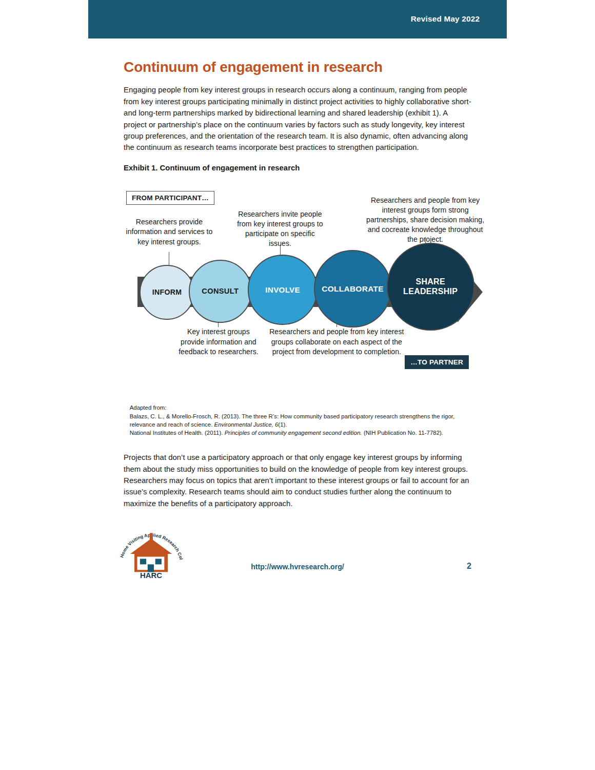Revised May 2022
Continuum of engagement in research
Engaging people from key interest groups in research occurs along a continuum, ranging from people from key interest groups participating minimally in distinct project activities to highly collaborative short- and long-term partnerships marked by bidirectional learning and shared leadership (exhibit 1). A project or partnership’s place on the continuum varies by factors such as study longevity, key interest group preferences, and the orientation of the research team. It is also dynamic, often advancing along the continuum as research teams incorporate best practices to strengthen participation.
Exhibit 1. Continuum of engagement in research
FROM PARTICIPANT…
…TO PARTNER
Researchers provide information and services to key interest groups.
Researchers invite people from key interest groups to participate on specific issues.
Researchers and people from key interest groups form strong partnerships, share decision making, and cocreate knowledge throughout the project.
Key interest groups provide information and feedback to researchers.
Researchers and people from key interest groups collaborate on each aspect of the project from development to completion.
INFORM
CONSULT
INVOLVE
COLLABORATE
SHARE LEADERSHIP
Adapted from:
Balazs, C. L., & Morello-Frosch, R. (2013). The three R’s: How community based participatory research strengthens the rigor, relevance and reach of science. Environmental Justice, 6(1).
National Institutes of Health. (2011). Principles of community engagement second edition. (NIH Publication No. 11-7782).
Projects that don’t use a participatory approach or that only engage key interest groups by informing them about the study miss opportunities to build on the knowledge of people from key interest groups. Researchers may focus on topics that aren’t important to these interest groups or fail to account for an issue’s complexity. Research teams should aim to conduct studies further along the continuum to maximize the benefits of a participatory approach.
Home Visiting Applied Research Collaborative HARC
http://www.hvresearch.org/
2